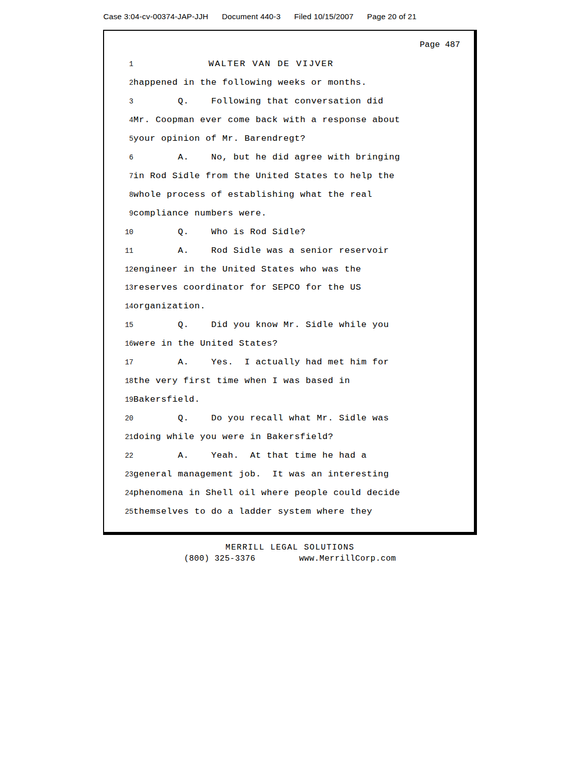Case 3:04-cv-00374-JAP-JJH Document 440-3 Filed 10/15/2007 Page 20 of 21
Page 487
| 1 | WALTER VAN DE VIJVER |
| 2 | happened in the following weeks or months. |
| 3 | Q. Following that conversation did |
| 4 | Mr. Coopman ever come back with a response about |
| 5 | your opinion of Mr. Barendregt? |
| 6 | A. No, but he did agree with bringing |
| 7 | in Rod Sidle from the United States to help the |
| 8 | whole process of establishing what the real |
| 9 | compliance numbers were. |
| 10 | Q. Who is Rod Sidle? |
| 11 | A. Rod Sidle was a senior reservoir |
| 12 | engineer in the United States who was the |
| 13 | reserves coordinator for SEPCO for the US |
| 14 | organization. |
| 15 | Q. Did you know Mr. Sidle while you |
| 16 | were in the United States? |
| 17 | A. Yes. I actually had met him for |
| 18 | the very first time when I was based in |
| 19 | Bakersfield. |
| 20 | Q. Do you recall what Mr. Sidle was |
| 21 | doing while you were in Bakersfield? |
| 22 | A. Yeah. At that time he had a |
| 23 | general management job. It was an interesting |
| 24 | phenomena in Shell oil where people could decide |
| 25 | themselves to do a ladder system where they |
MERRILL LEGAL SOLUTIONS
(800) 325-3376 www.MerrillCorp.com